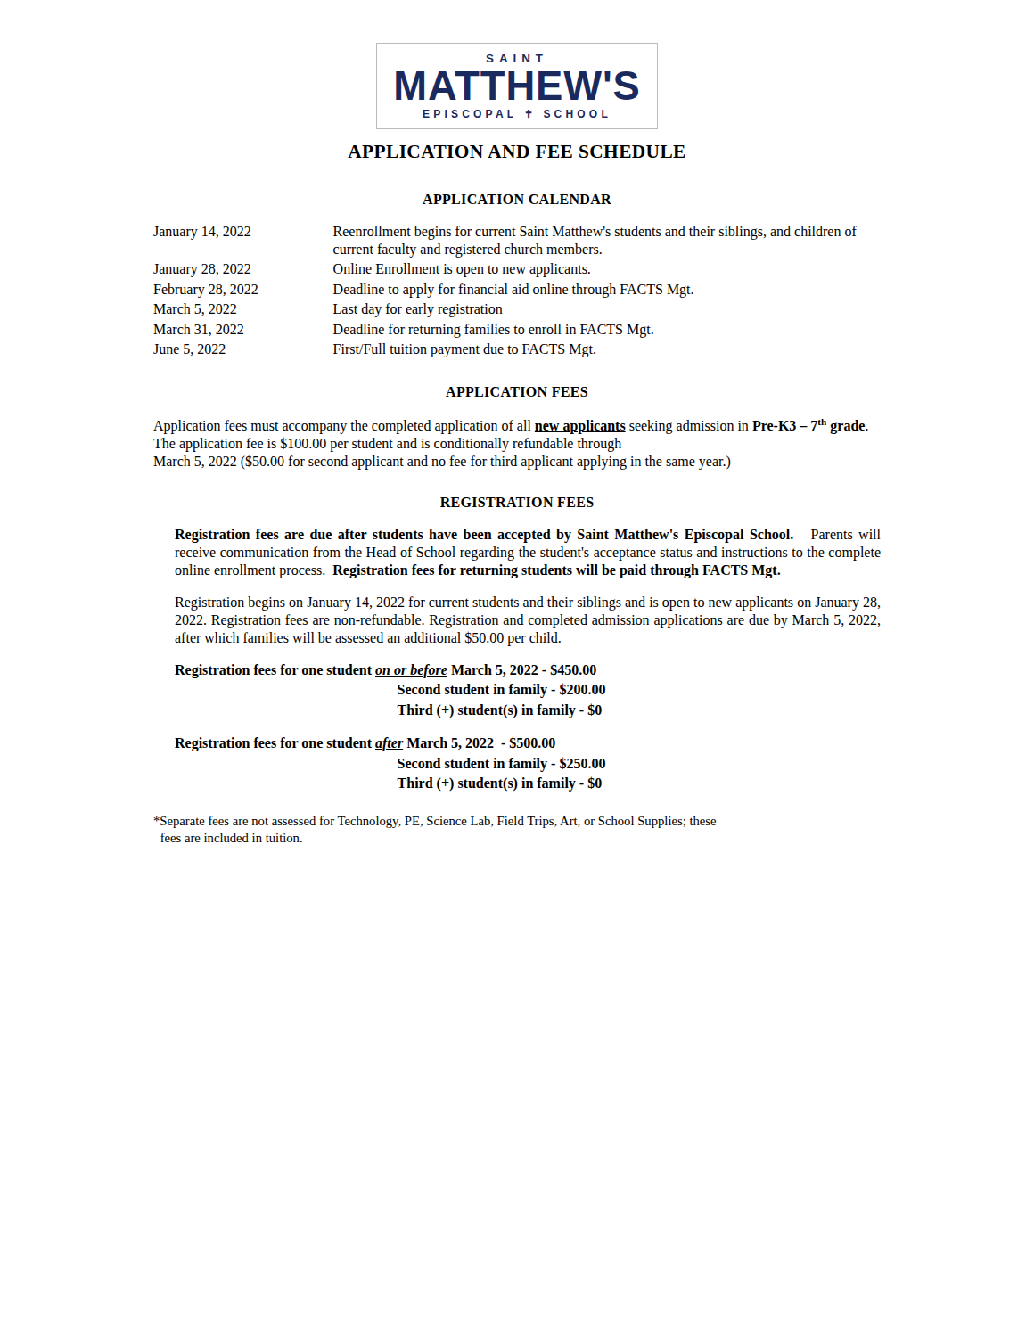SAINT
MATTHEW'S
EPISCOPAL ✝ SCHOOL
APPLICATION AND FEE SCHEDULE
APPLICATION CALENDAR
| January 14, 2022 | Reenrollment begins for current Saint Matthew's students and their siblings, and children of current faculty and registered church members. |
| January 28, 2022 | Online Enrollment is open to new applicants. |
| February 28, 2022 | Deadline to apply for financial aid online through FACTS Mgt. |
| March 5, 2022 | Last day for early registration |
| March 31, 2022 | Deadline for returning families to enroll in FACTS Mgt. |
| June 5, 2022 | First/Full tuition payment due to FACTS Mgt. |
APPLICATION FEES
Application fees must accompany the completed application of all new applicants seeking admission in Pre-K3 – 7th grade. The application fee is $100.00 per student and is conditionally refundable through
March 5, 2022 ($50.00 for second applicant and no fee for third applicant applying in the same year.)
REGISTRATION FEES
Registration fees are due after students have been accepted by Saint Matthew's Episcopal School. Parents will receive communication from the Head of School regarding the student's acceptance status and instructions to the complete online enrollment process. Registration fees for returning students will be paid through FACTS Mgt.
Registration begins on January 14, 2022 for current students and their siblings and is open to new applicants on January 28, 2022. Registration fees are non-refundable. Registration and completed admission applications are due by March 5, 2022, after which families will be assessed an additional $50.00 per child.
Registration fees for one student on or before March 5, 2022 - $450.00
Second student in family - $200.00
Third (+) student(s) in family - $0
Registration fees for one student after March 5, 2022 - $500.00
Second student in family - $250.00
Third (+) student(s) in family - $0
*Separate fees are not assessed for Technology, PE, Science Lab, Field Trips, Art, or School Supplies; these fees are included in tuition.